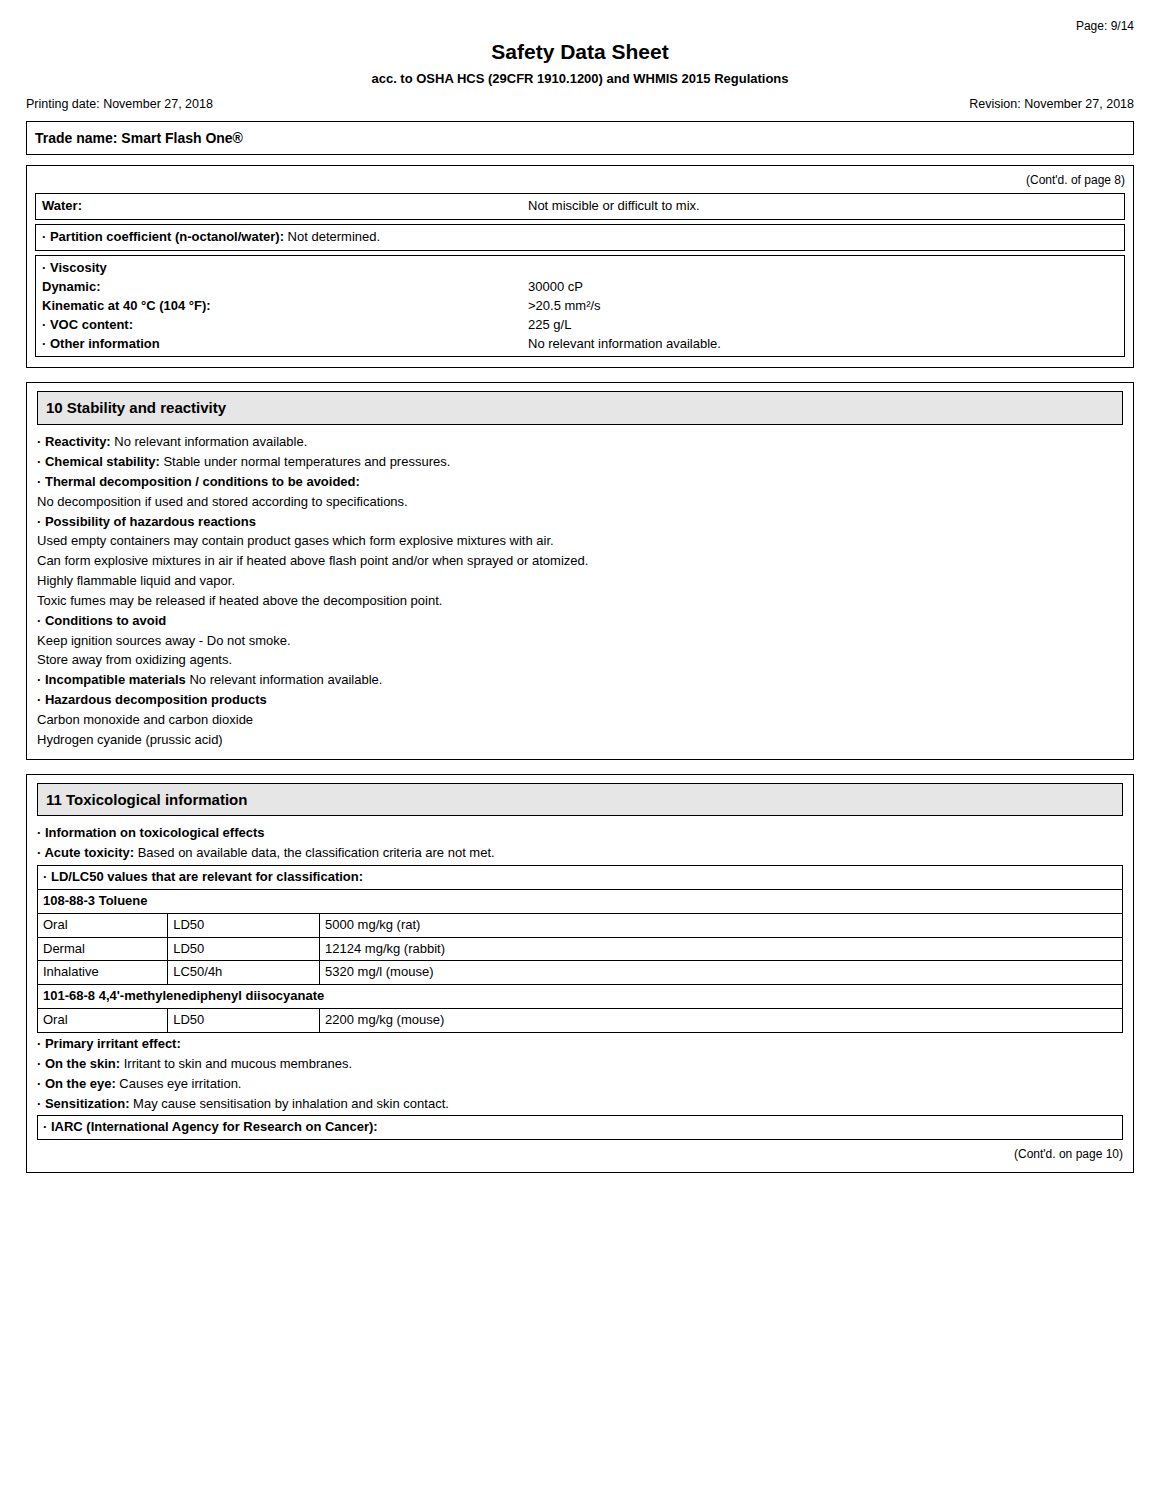Page: 9/14
Safety Data Sheet
acc. to OSHA HCS (29CFR 1910.1200) and WHMIS 2015 Regulations
Printing date: November 27, 2018 Revision: November 27, 2018
Trade name: Smart Flash One®
(Cont'd. of page 8)
| Water: | Not miscible or difficult to mix. |
| Partition coefficient (n-octanol/water): Not determined. |
| Viscosity |
| Dynamic: | 30000 cP |
| Kinematic at 40 °C (104 °F): | >20.5 mm²/s |
| VOC content: | 225 g/L |
| Other information | No relevant information available. |
10 Stability and reactivity
Reactivity: No relevant information available.
Chemical stability: Stable under normal temperatures and pressures.
Thermal decomposition / conditions to be avoided:
No decomposition if used and stored according to specifications.
Possibility of hazardous reactions
Used empty containers may contain product gases which form explosive mixtures with air.
Can form explosive mixtures in air if heated above flash point and/or when sprayed or atomized.
Highly flammable liquid and vapor.
Toxic fumes may be released if heated above the decomposition point.
Conditions to avoid
Keep ignition sources away - Do not smoke.
Store away from oxidizing agents.
Incompatible materials No relevant information available.
Hazardous decomposition products
Carbon monoxide and carbon dioxide
Hydrogen cyanide (prussic acid)
11 Toxicological information
Information on toxicological effects
Acute toxicity: Based on available data, the classification criteria are not met.
| LD/LC50 values that are relevant for classification: |
| 108-88-3 Toluene |
| Oral | LD50 | 5000 mg/kg (rat) |
| Dermal | LD50 | 12124 mg/kg (rabbit) |
| Inhalative | LC50/4h | 5320 mg/l (mouse) |
| 101-68-8 4,4'-methylenediphenyl diisocyanate |
| Oral | LD50 | 2200 mg/kg (mouse) |
Primary irritant effect:
On the skin: Irritant to skin and mucous membranes.
On the eye: Causes eye irritation.
Sensitization: May cause sensitisation by inhalation and skin contact.
| IARC (International Agency for Research on Cancer): |
(Cont'd. on page 10)